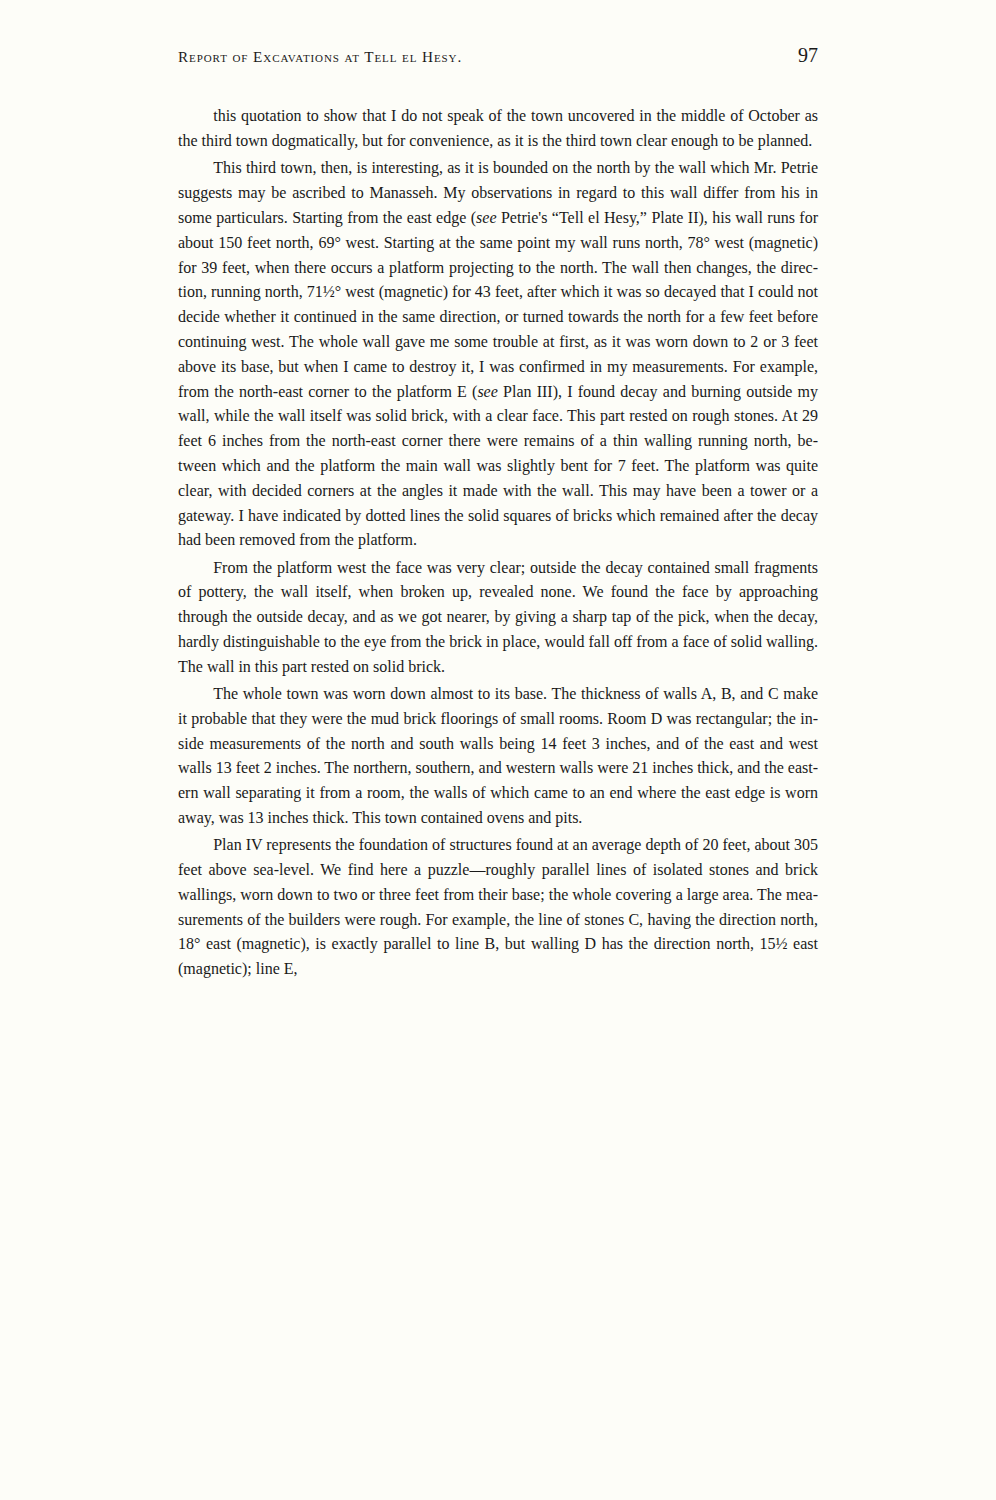Report of Excavations at Tell el Hesy. 97
this quotation to show that I do not speak of the town uncovered in the middle of October as the third town dogmatically, but for convenience, as it is the third town clear enough to be planned.
This third town, then, is interesting, as it is bounded on the north by the wall which Mr. Petrie suggests may be ascribed to Manasseh. My observations in regard to this wall differ from his in some particulars. Starting from the east edge (see Petrie's “Tell el Hesy,” Plate II), his wall runs for about 150 feet north, 69° west. Starting at the same point my wall runs north, 78° west (magnetic) for 39 feet, when there occurs a platform projecting to the north. The wall then changes, the direction, running north, 71½° west (magnetic) for 43 feet, after which it was so decayed that I could not decide whether it continued in the same direction, or turned towards the north for a few feet before continuing west. The whole wall gave me some trouble at first, as it was worn down to 2 or 3 feet above its base, but when I came to destroy it, I was confirmed in my measurements. For example, from the north-east corner to the platform E (see Plan III), I found decay and burning outside my wall, while the wall itself was solid brick, with a clear face. This part rested on rough stones. At 29 feet 6 inches from the north-east corner there were remains of a thin walling running north, between which and the platform the main wall was slightly bent for 7 feet. The platform was quite clear, with decided corners at the angles it made with the wall. This may have been a tower or a gateway. I have indicated by dotted lines the solid squares of bricks which remained after the decay had been removed from the platform.
From the platform west the face was very clear; outside the decay contained small fragments of pottery, the wall itself, when broken up, revealed none. We found the face by approaching through the outside decay, and as we got nearer, by giving a sharp tap of the pick, when the decay, hardly distinguishable to the eye from the brick in place, would fall off from a face of solid walling. The wall in this part rested on solid brick.
The whole town was worn down almost to its base. The thickness of walls A, B, and C make it probable that they were the mud brick floorings of small rooms. Room D was rectangular; the inside measurements of the north and south walls being 14 feet 3 inches, and of the east and west walls 13 feet 2 inches. The northern, southern, and western walls were 21 inches thick, and the eastern wall separating it from a room, the walls of which came to an end where the east edge is worn away, was 13 inches thick. This town contained ovens and pits.
Plan IV represents the foundation of structures found at an average depth of 20 feet, about 305 feet above sea-level. We find here a puzzle—roughly parallel lines of isolated stones and brick wallings, worn down to two or three feet from their base; the whole covering a large area. The measurements of the builders were rough. For example, the line of stones C, having the direction north, 18° east (magnetic), is exactly parallel to line B, but walling D has the direction north, 15½ east (magnetic); line E,